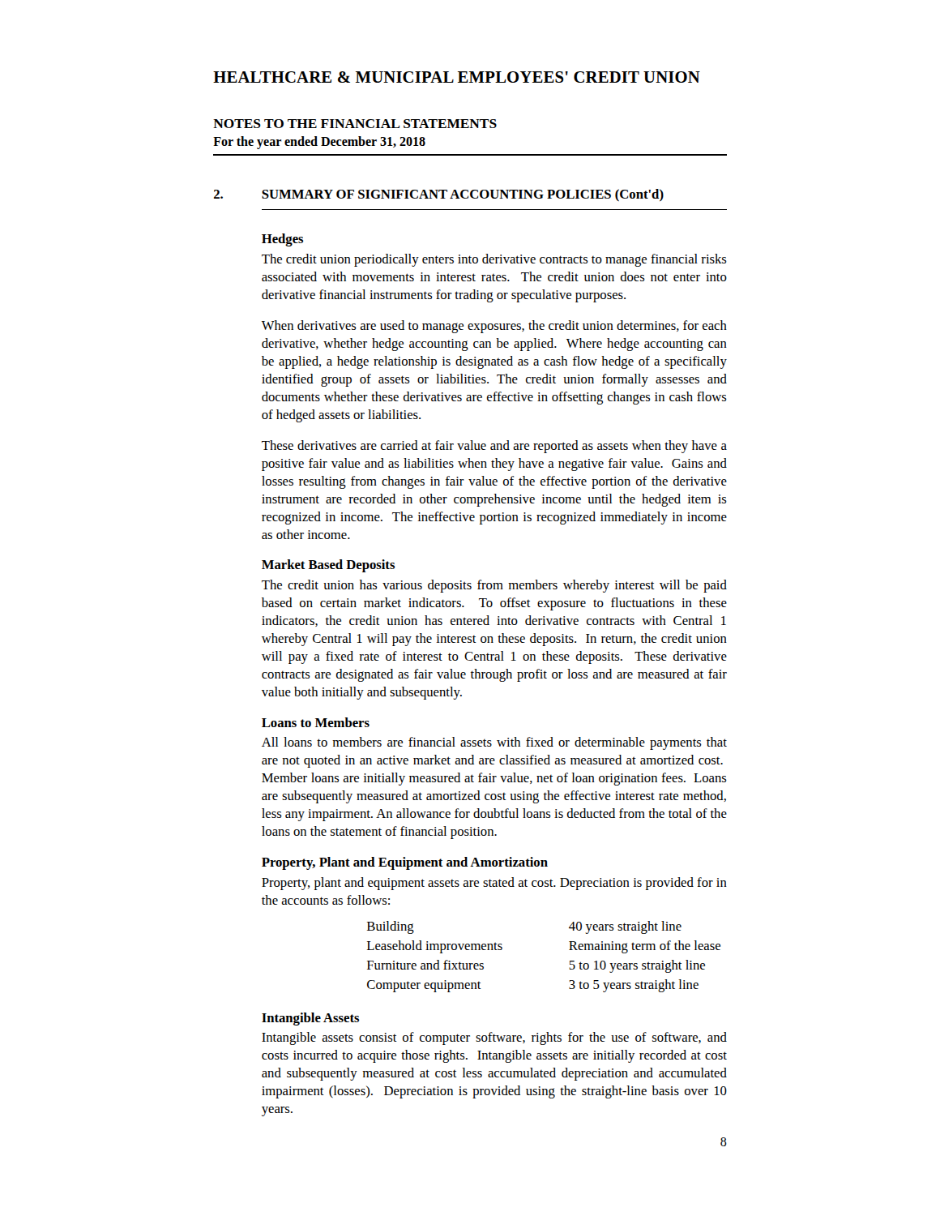HEALTHCARE & MUNICIPAL EMPLOYEES' CREDIT UNION
NOTES TO THE FINANCIAL STATEMENTS
For the year ended December 31, 2018
2. SUMMARY OF SIGNIFICANT ACCOUNTING POLICIES (Cont'd)
Hedges
The credit union periodically enters into derivative contracts to manage financial risks associated with movements in interest rates. The credit union does not enter into derivative financial instruments for trading or speculative purposes.
When derivatives are used to manage exposures, the credit union determines, for each derivative, whether hedge accounting can be applied. Where hedge accounting can be applied, a hedge relationship is designated as a cash flow hedge of a specifically identified group of assets or liabilities. The credit union formally assesses and documents whether these derivatives are effective in offsetting changes in cash flows of hedged assets or liabilities.
These derivatives are carried at fair value and are reported as assets when they have a positive fair value and as liabilities when they have a negative fair value. Gains and losses resulting from changes in fair value of the effective portion of the derivative instrument are recorded in other comprehensive income until the hedged item is recognized in income. The ineffective portion is recognized immediately in income as other income.
Market Based Deposits
The credit union has various deposits from members whereby interest will be paid based on certain market indicators. To offset exposure to fluctuations in these indicators, the credit union has entered into derivative contracts with Central 1 whereby Central 1 will pay the interest on these deposits. In return, the credit union will pay a fixed rate of interest to Central 1 on these deposits. These derivative contracts are designated as fair value through profit or loss and are measured at fair value both initially and subsequently.
Loans to Members
All loans to members are financial assets with fixed or determinable payments that are not quoted in an active market and are classified as measured at amortized cost. Member loans are initially measured at fair value, net of loan origination fees. Loans are subsequently measured at amortized cost using the effective interest rate method, less any impairment. An allowance for doubtful loans is deducted from the total of the loans on the statement of financial position.
Property, Plant and Equipment and Amortization
Property, plant and equipment assets are stated at cost. Depreciation is provided for in the accounts as follows:
| Building | 40 years straight line |
| Leasehold improvements | Remaining term of the lease |
| Furniture and fixtures | 5 to 10 years straight line |
| Computer equipment | 3 to 5 years straight line |
Intangible Assets
Intangible assets consist of computer software, rights for the use of software, and costs incurred to acquire those rights. Intangible assets are initially recorded at cost and subsequently measured at cost less accumulated depreciation and accumulated impairment (losses). Depreciation is provided using the straight-line basis over 10 years.
8